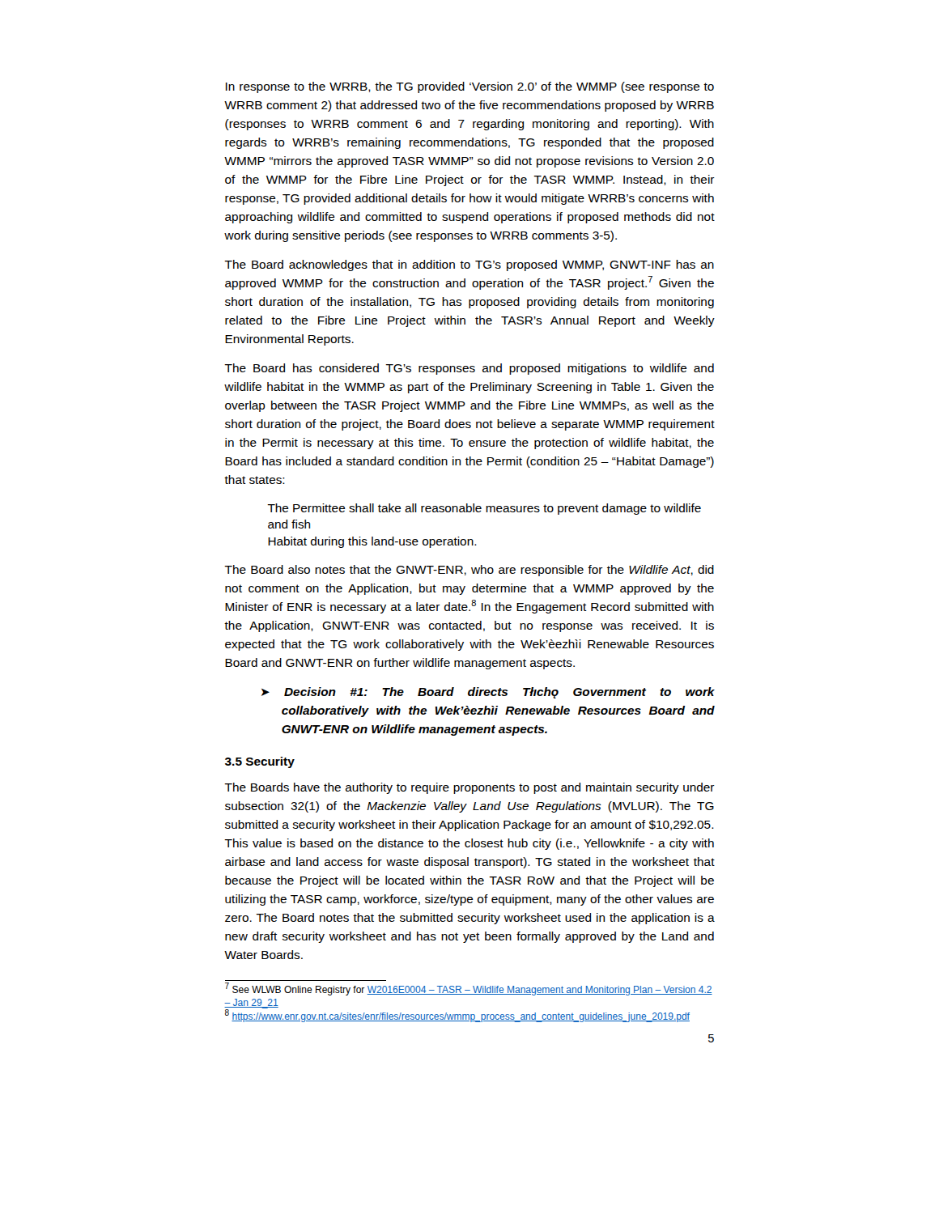In response to the WRRB, the TG provided ‘Version 2.0’ of the WMMP (see response to WRRB comment 2) that addressed two of the five recommendations proposed by WRRB (responses to WRRB comment 6 and 7 regarding monitoring and reporting). With regards to WRRB’s remaining recommendations, TG responded that the proposed WMMP “mirrors the approved TASR WMMP” so did not propose revisions to Version 2.0 of the WMMP for the Fibre Line Project or for the TASR WMMP. Instead, in their response, TG provided additional details for how it would mitigate WRRB’s concerns with approaching wildlife and committed to suspend operations if proposed methods did not work during sensitive periods (see responses to WRRB comments 3-5).
The Board acknowledges that in addition to TG’s proposed WMMP, GNWT-INF has an approved WMMP for the construction and operation of the TASR project.7 Given the short duration of the installation, TG has proposed providing details from monitoring related to the Fibre Line Project within the TASR’s Annual Report and Weekly Environmental Reports.
The Board has considered TG’s responses and proposed mitigations to wildlife and wildlife habitat in the WMMP as part of the Preliminary Screening in Table 1. Given the overlap between the TASR Project WMMP and the Fibre Line WMMPs, as well as the short duration of the project, the Board does not believe a separate WMMP requirement in the Permit is necessary at this time. To ensure the protection of wildlife habitat, the Board has included a standard condition in the Permit (condition 25 – “Habitat Damage”) that states:
The Permittee shall take all reasonable measures to prevent damage to wildlife and fish
Habitat during this land-use operation.
The Board also notes that the GNWT-ENR, who are responsible for the Wildlife Act, did not comment on the Application, but may determine that a WMMP approved by the Minister of ENR is necessary at a later date.8 In the Engagement Record submitted with the Application, GNWT-ENR was contacted, but no response was received. It is expected that the TG work collaboratively with the Wek’èezhìi Renewable Resources Board and GNWT-ENR on further wildlife management aspects.
➤Decision #1: The Board directs Tłıchǫ Government to work collaboratively with the Wek’èezhìi Renewable Resources Board and GNWT-ENR on Wildlife management aspects.
3.5 Security
The Boards have the authority to require proponents to post and maintain security under subsection 32(1) of the Mackenzie Valley Land Use Regulations (MVLUR). The TG submitted a security worksheet in their Application Package for an amount of $10,292.05. This value is based on the distance to the closest hub city (i.e., Yellowknife - a city with airbase and land access for waste disposal transport). TG stated in the worksheet that because the Project will be located within the TASR RoW and that the Project will be utilizing the TASR camp, workforce, size/type of equipment, many of the other values are zero. The Board notes that the submitted security worksheet used in the application is a new draft security worksheet and has not yet been formally approved by the Land and Water Boards.
7 See WLWB Online Registry for W2016E0004 – TASR – Wildlife Management and Monitoring Plan – Version 4.2 – Jan 29_21
8 https://www.enr.gov.nt.ca/sites/enr/files/resources/wmmp_process_and_content_guidelines_june_2019.pdf
5